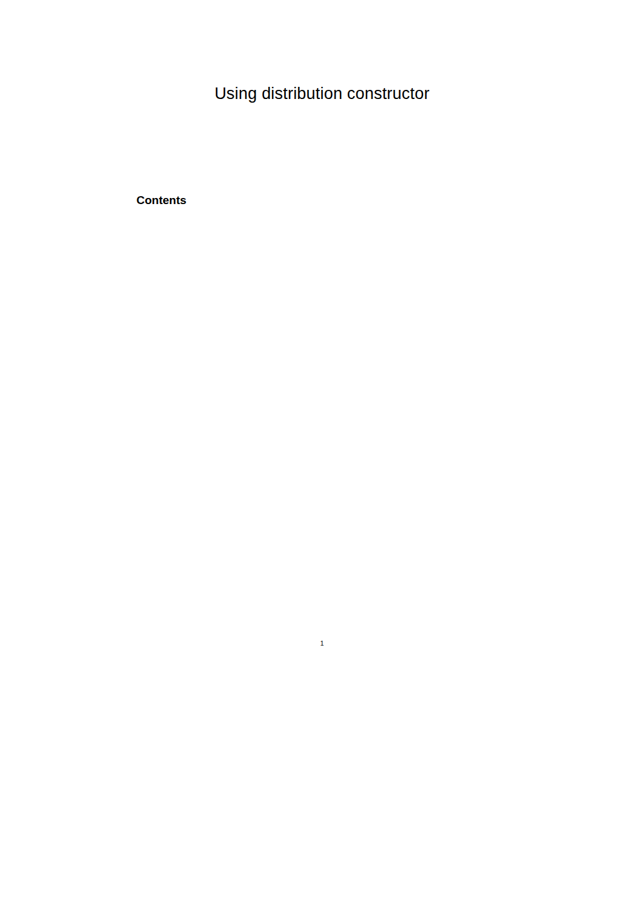Using distribution constructor
Contents
1